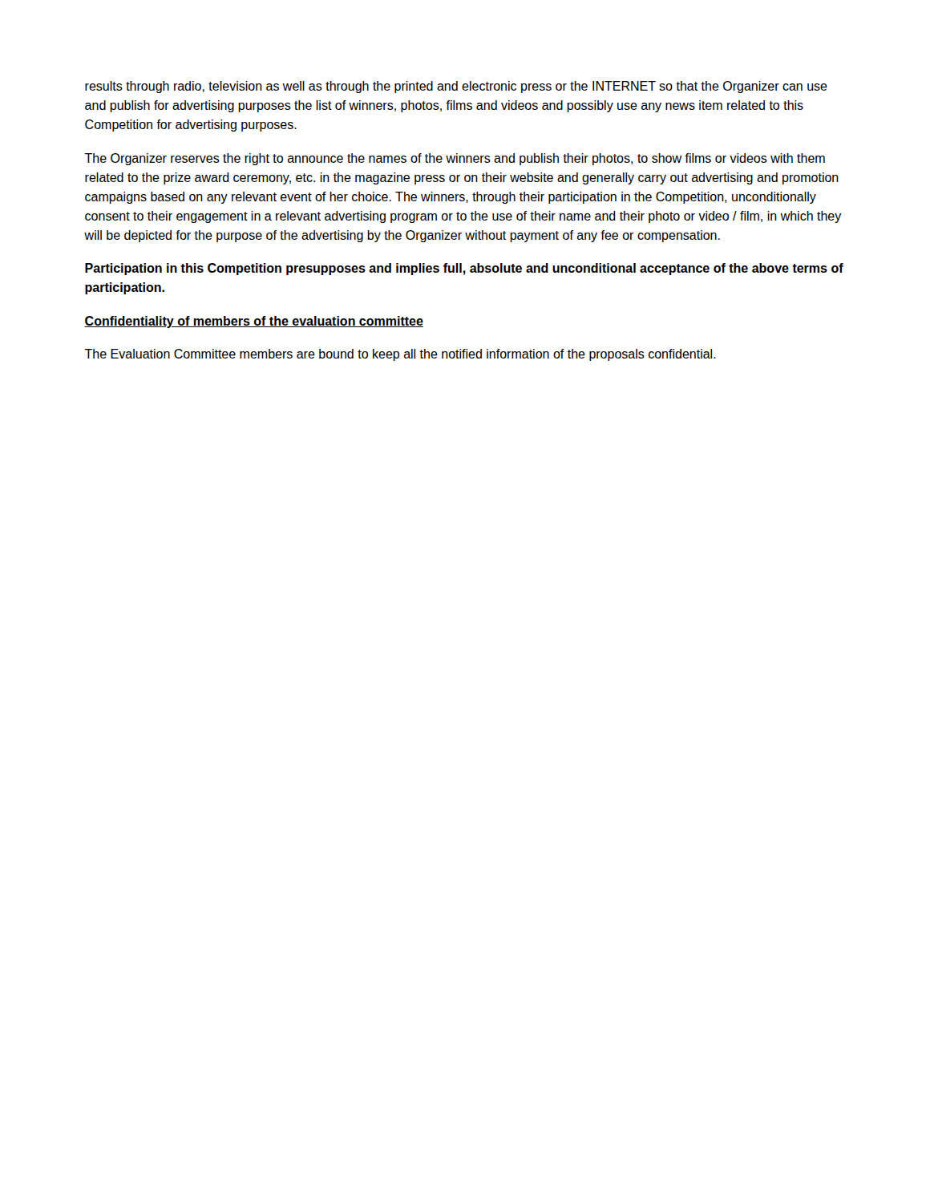results through radio, television as well as through the printed and electronic press or the INTERNET so that the Organizer can use and publish for advertising purposes the list of winners, photos, films and videos and possibly use any news item related to this Competition for advertising purposes.
The Organizer reserves the right to announce the names of the winners and publish their photos, to show films or videos with them related to the prize award ceremony, etc. in the magazine press or on their website and generally carry out advertising and promotion campaigns based on any relevant event of her choice. The winners, through their participation in the Competition, unconditionally consent to their engagement in a relevant advertising program or to the use of their name and their photo or video / film, in which they will be depicted for the purpose of the advertising by the Organizer without payment of any fee or compensation.
Participation in this Competition presupposes and implies full, absolute and unconditional acceptance of the above terms of participation.
Confidentiality of members of the evaluation committee
The Evaluation Committee members are bound to keep all the notified information of the proposals confidential.